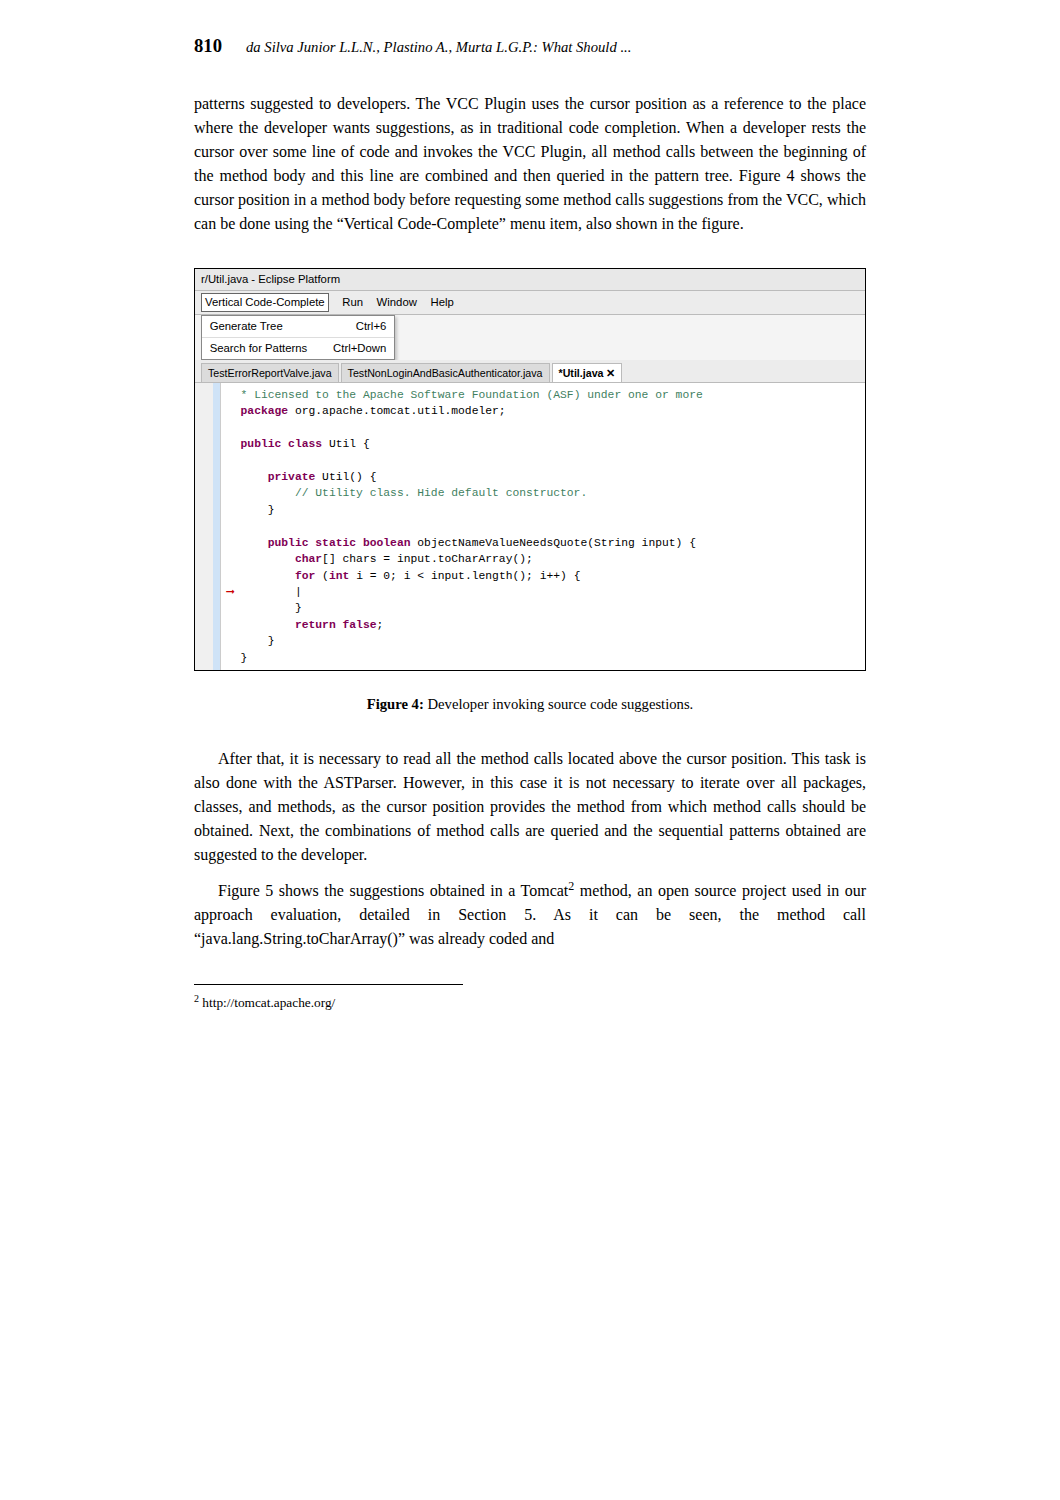810 da Silva Junior L.L.N., Plastino A., Murta L.G.P.: What Should ...
patterns suggested to developers. The VCC Plugin uses the cursor position as a reference to the place where the developer wants suggestions, as in traditional code completion. When a developer rests the cursor over some line of code and invokes the VCC Plugin, all method calls between the beginning of the method body and this line are combined and then queried in the pattern tree. Figure 4 shows the cursor position in a method body before requesting some method calls suggestions from the VCC, which can be done using the “Vertical Code-Complete” menu item, also shown in the figure.
r/Util.java - Eclipse Platform
Vertical Code-Complete Run Window Help
Generate Tree Ctrl+6
Search for Patterns Ctrl+Down
TestErrorReportValve.java TestNonLoginAndBasicAuthenticator.java *Util.java ✕
* Licensed to the Apache Software Foundation (ASF) under one or more package org.apache.tomcat.util.modeler; public class Util { private Util() { // Utility class. Hide default constructor. } public static boolean objectNameValueNeedsQuote(String input) { char[] chars = input.toCharArray(); for (int i = 0; i < input.length(); i++) { ⟶ | } return false; } }
Figure 4: Developer invoking source code suggestions.
After that, it is necessary to read all the method calls located above the cursor position. This task is also done with the ASTParser. However, in this case it is not necessary to iterate over all packages, classes, and methods, as the cursor position provides the method from which method calls should be obtained. Next, the combinations of method calls are queried and the sequential patterns obtained are suggested to the developer.
Figure 5 shows the suggestions obtained in a Tomcat2 method, an open source project used in our approach evaluation, detailed in Section 5. As it can be seen, the method call “java.lang.String.toCharArray()” was already coded and
2 http://tomcat.apache.org/